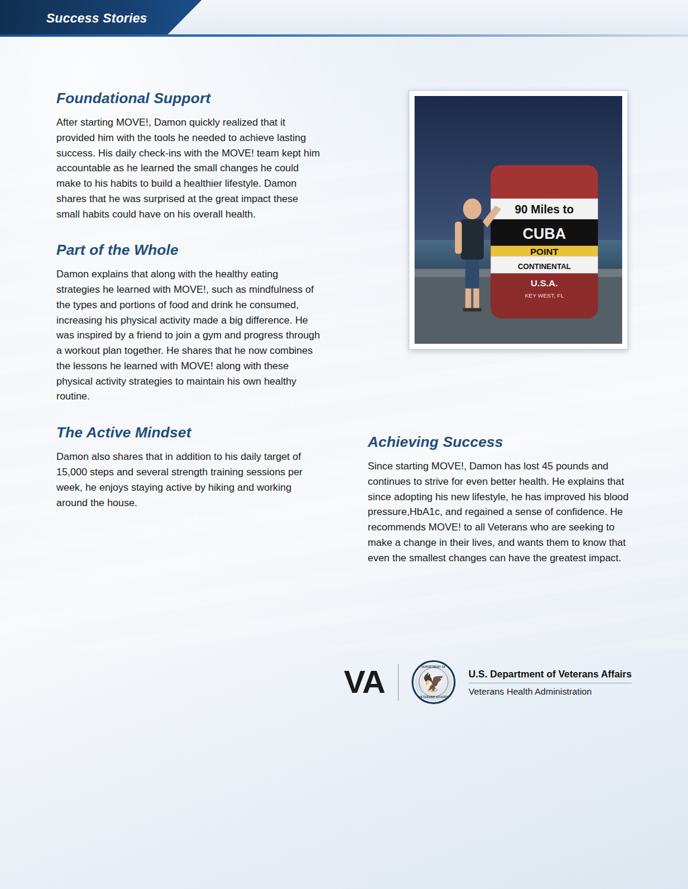Success Stories
Foundational Support
After starting MOVE!, Damon quickly realized that it provided him with the tools he needed to achieve lasting success. His daily check-ins with the MOVE! team kept him accountable as he learned the small changes he could make to his habits to build a healthier lifestyle. Damon shares that he was surprised at the great impact these small habits could have on his overall health.
Part of the Whole
Damon explains that along with the healthy eating strategies he learned with MOVE!, such as mindfulness of the types and portions of food and drink he consumed, increasing his physical activity made a big difference. He was inspired by a friend to join a gym and progress through a workout plan together. He shares that he now combines the lessons he learned with MOVE! along with these physical activity strategies to maintain his own healthy routine.
The Active Mindset
Damon also shares that in addition to his daily target of 15,000 steps and several strength training sessions per week, he enjoys staying active by hiking and working around the house.
Achieving Success
Since starting MOVE!, Damon has lost 45 pounds and continues to strive for even better health. He explains that since adopting his new lifestyle, he has improved his blood pressure,HbA1c, and regained a sense of confidence. He recommends MOVE! to all Veterans who are seeking to make a change in their lives, and wants them to know that even the smallest changes can have the greatest impact.
VA
Department of 🦅 Veterans Affairs
U.S. Department of Veterans Affairs Veterans Health Administration